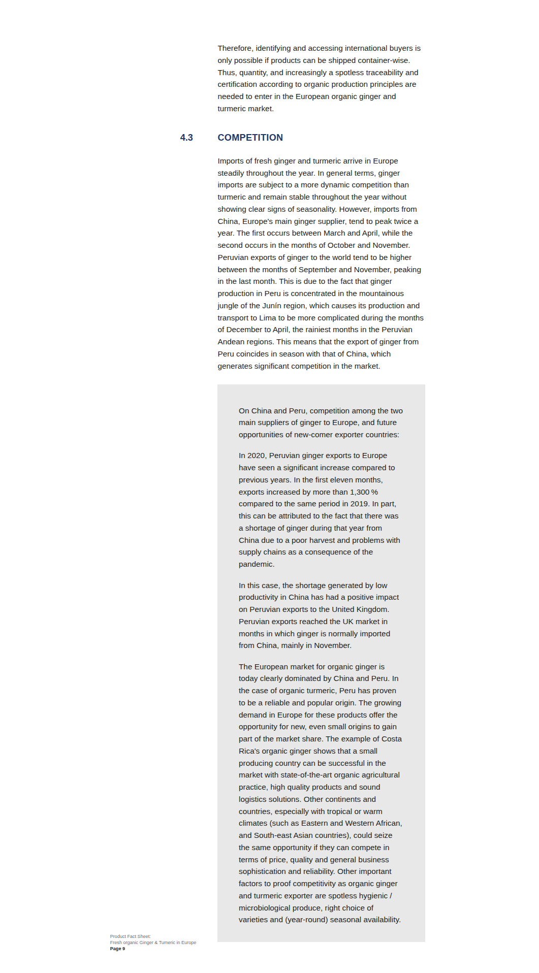Therefore, identifying and accessing international buyers is only possible if products can be shipped container-wise. Thus, quantity, and increasingly a spotless traceability and certification according to organic production principles are needed to enter in the European organic ginger and turmeric market.
4.3
COMPETITION
Imports of fresh ginger and turmeric arrive in Europe steadily throughout the year. In general terms, ginger imports are subject to a more dynamic competition than turmeric and remain stable throughout the year without showing clear signs of seasonality. However, imports from China, Europe's main ginger supplier, tend to peak twice a year. The first occurs between March and April, while the second occurs in the months of October and November. Peruvian exports of ginger to the world tend to be higher between the months of September and November, peaking in the last month. This is due to the fact that ginger production in Peru is concentrated in the mountainous jungle of the Junín region, which causes its production and transport to Lima to be more complicated during the months of December to April, the rainiest months in the Peruvian Andean regions. This means that the export of ginger from Peru coincides in season with that of China, which generates significant competition in the market.
On China and Peru, competition among the two main suppliers of ginger to Europe, and future opportunities of new-comer exporter countries:
In 2020, Peruvian ginger exports to Europe have seen a significant increase compared to previous years. In the first eleven months, exports increased by more than 1,300 % compared to the same period in 2019. In part, this can be attributed to the fact that there was a shortage of ginger during that year from China due to a poor harvest and problems with supply chains as a consequence of the pandemic.
In this case, the shortage generated by low productivity in China has had a positive impact on Peruvian exports to the United Kingdom. Peruvian exports reached the UK market in months in which ginger is normally imported from China, mainly in November.
The European market for organic ginger is today clearly dominated by China and Peru. In the case of organic turmeric, Peru has proven to be a reliable and popular origin. The growing demand in Europe for these products offer the opportunity for new, even small origins to gain part of the market share. The example of Costa Rica's organic ginger shows that a small producing country can be successful in the market with state-of-the-art organic agricultural practice, high quality products and sound logistics solutions. Other continents and countries, especially with tropical or warm climates (such as Eastern and Western African, and South-east Asian countries), could seize the same opportunity if they can compete in terms of price, quality and general business sophistication and reliability. Other important factors to proof competitivity as organic ginger and turmeric exporter are spotless hygienic / microbiological produce, right choice of varieties and (year-round) seasonal availability.
Product Fact Sheet:
Fresh organic Ginger & Tumeric in Europe
Page 9